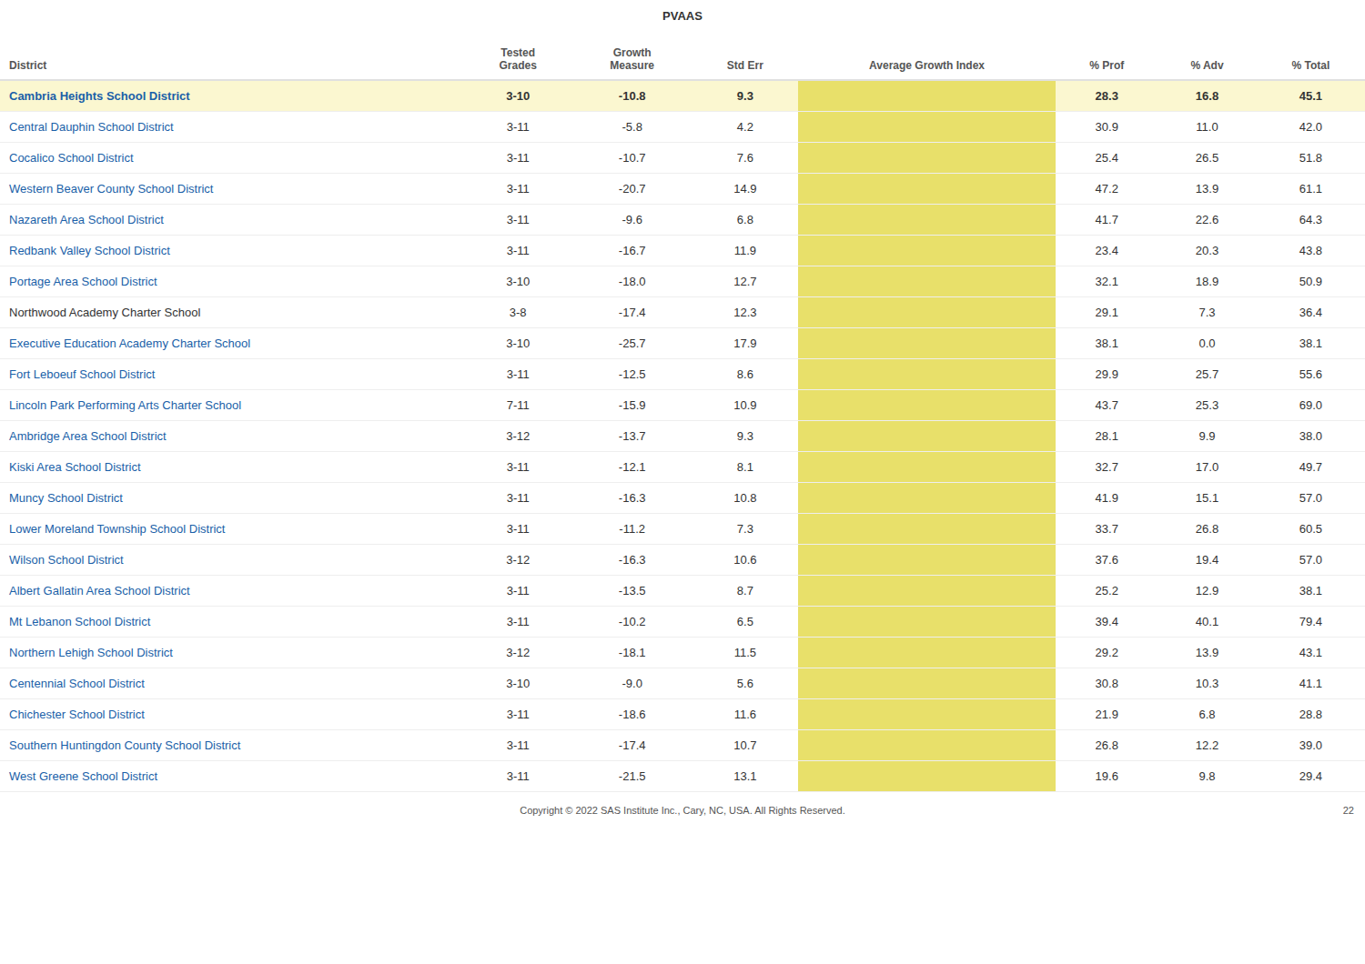PVAAS
| District | Tested Grades | Growth Measure | Std Err | Average Growth Index | % Prof | % Adv | % Total |
| --- | --- | --- | --- | --- | --- | --- | --- |
| Cambria Heights School District | 3-10 | -10.8 | 9.3 | -1.15 | 28.3 | 16.8 | 45.1 |
| Central Dauphin School District | 3-11 | -5.8 | 4.2 | -1.37 | 30.9 | 11.0 | 42.0 |
| Cocalico School District | 3-11 | -10.7 | 7.6 | -1.39 | 25.4 | 26.5 | 51.8 |
| Western Beaver County School District | 3-11 | -20.7 | 14.9 | -1.39 | 47.2 | 13.9 | 61.1 |
| Nazareth Area School District | 3-11 | -9.6 | 6.8 | -1.40 | 41.7 | 22.6 | 64.3 |
| Redbank Valley School District | 3-11 | -16.7 | 11.9 | -1.40 | 23.4 | 20.3 | 43.8 |
| Portage Area School District | 3-10 | -18.0 | 12.7 | -1.41 | 32.1 | 18.9 | 50.9 |
| Northwood Academy Charter School | 3-8 | -17.4 | 12.3 | -1.41 | 29.1 | 7.3 | 36.4 |
| Executive Education Academy Charter School | 3-10 | -25.7 | 17.9 | -1.43 | 38.1 | 0.0 | 38.1 |
| Fort Leboeuf School District | 3-11 | -12.5 | 8.6 | -1.45 | 29.9 | 25.7 | 55.6 |
| Lincoln Park Performing Arts Charter School | 7-11 | -15.9 | 10.9 | -1.45 | 43.7 | 25.3 | 69.0 |
| Ambridge Area School District | 3-12 | -13.7 | 9.3 | -1.46 | 28.1 | 9.9 | 38.0 |
| Kiski Area School District | 3-11 | -12.1 | 8.1 | -1.49 | 32.7 | 17.0 | 49.7 |
| Muncy School District | 3-11 | -16.3 | 10.8 | -1.51 | 41.9 | 15.1 | 57.0 |
| Lower Moreland Township School District | 3-11 | -11.2 | 7.3 | -1.52 | 33.7 | 26.8 | 60.5 |
| Wilson School District | 3-12 | -16.3 | 10.6 | -1.53 | 37.6 | 19.4 | 57.0 |
| Albert Gallatin Area School District | 3-11 | -13.5 | 8.7 | -1.55 | 25.2 | 12.9 | 38.1 |
| Mt Lebanon School District | 3-11 | -10.2 | 6.5 | -1.56 | 39.4 | 40.1 | 79.4 |
| Northern Lehigh School District | 3-12 | -18.1 | 11.5 | -1.58 | 29.2 | 13.9 | 43.1 |
| Centennial School District | 3-10 | -9.0 | 5.6 | -1.59 | 30.8 | 10.3 | 41.1 |
| Chichester School District | 3-11 | -18.6 | 11.6 | -1.60 | 21.9 | 6.8 | 28.8 |
| Southern Huntingdon County School District | 3-11 | -17.4 | 10.7 | -1.62 | 26.8 | 12.2 | 39.0 |
| West Greene School District | 3-11 | -21.5 | 13.1 | -1.63 | 19.6 | 9.8 | 29.4 |
Copyright © 2022 SAS Institute Inc., Cary, NC, USA. All Rights Reserved. 22